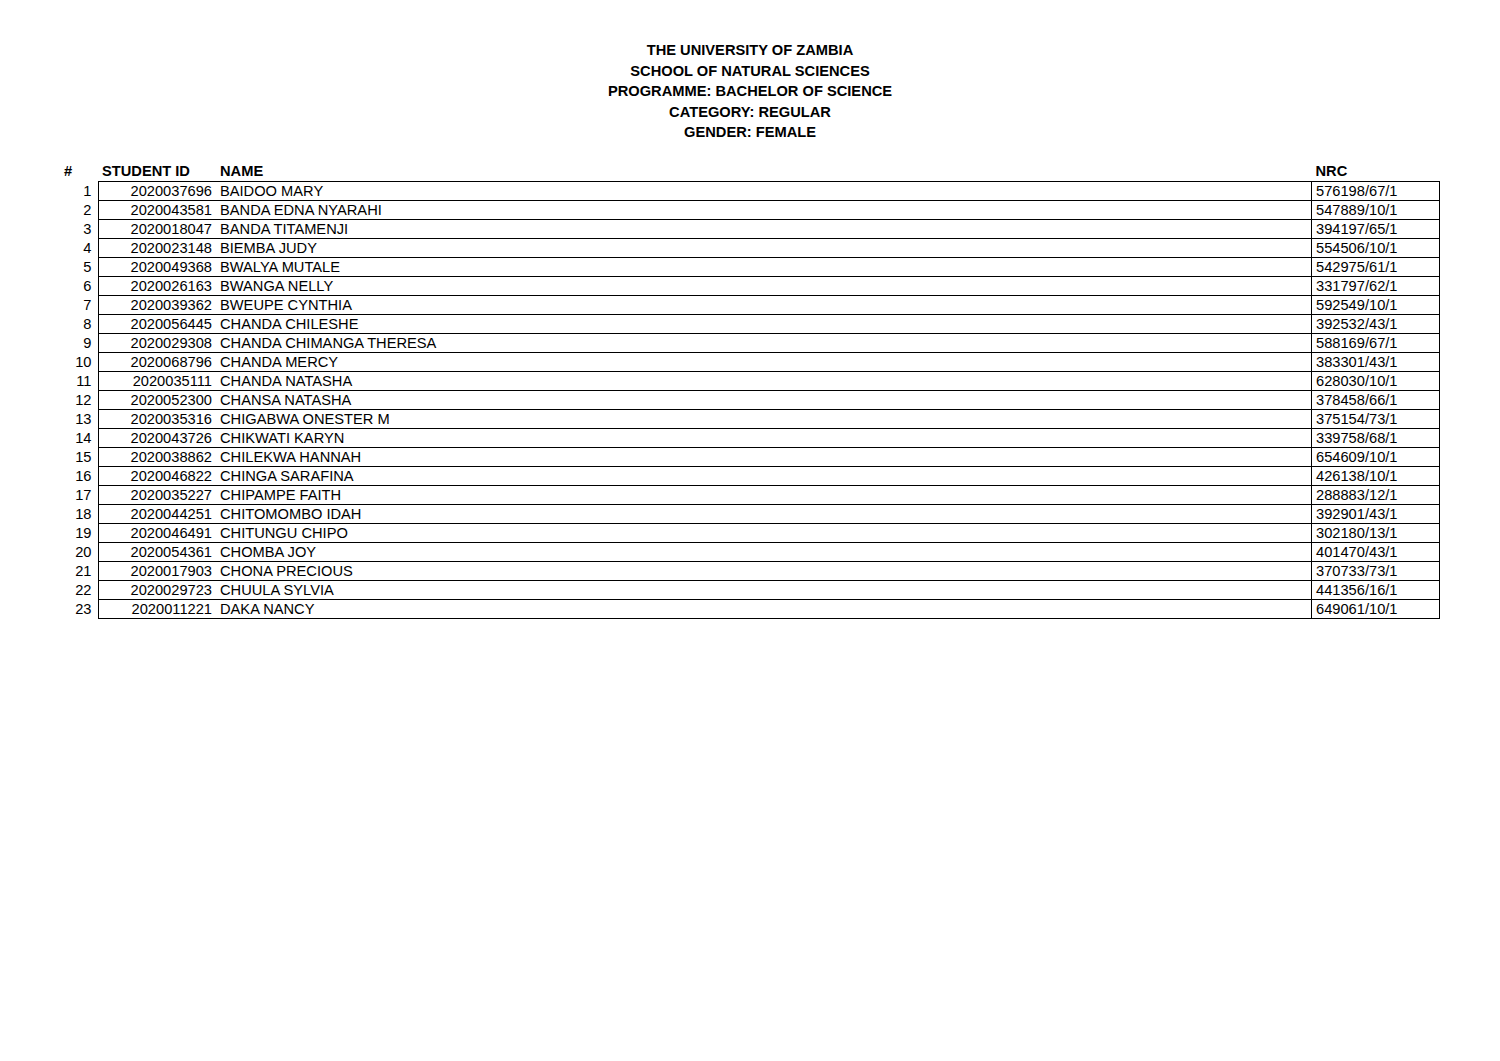THE UNIVERSITY OF ZAMBIA
SCHOOL OF NATURAL SCIENCES
PROGRAMME: BACHELOR OF SCIENCE
CATEGORY: REGULAR
GENDER: FEMALE
| # | STUDENT ID | NAME | NRC |
| --- | --- | --- | --- |
| 1 | 2020037696 | BAIDOO MARY | 576198/67/1 |
| 2 | 2020043581 | BANDA EDNA NYARAHI | 547889/10/1 |
| 3 | 2020018047 | BANDA TITAMENJI | 394197/65/1 |
| 4 | 2020023148 | BIEMBA JUDY | 554506/10/1 |
| 5 | 2020049368 | BWALYA MUTALE | 542975/61/1 |
| 6 | 2020026163 | BWANGA NELLY | 331797/62/1 |
| 7 | 2020039362 | BWEUPE CYNTHIA | 592549/10/1 |
| 8 | 2020056445 | CHANDA CHILESHE | 392532/43/1 |
| 9 | 2020029308 | CHANDA CHIMANGA THERESA | 588169/67/1 |
| 10 | 2020068796 | CHANDA MERCY | 383301/43/1 |
| 11 | 2020035111 | CHANDA NATASHA | 628030/10/1 |
| 12 | 2020052300 | CHANSA NATASHA | 378458/66/1 |
| 13 | 2020035316 | CHIGABWA ONESTER M | 375154/73/1 |
| 14 | 2020043726 | CHIKWATI KARYN | 339758/68/1 |
| 15 | 2020038862 | CHILEKWA HANNAH | 654609/10/1 |
| 16 | 2020046822 | CHINGA SARAFINA | 426138/10/1 |
| 17 | 2020035227 | CHIPAMPE FAITH | 288883/12/1 |
| 18 | 2020044251 | CHITOMOMBO IDAH | 392901/43/1 |
| 19 | 2020046491 | CHITUNGU CHIPO | 302180/13/1 |
| 20 | 2020054361 | CHOMBA JOY | 401470/43/1 |
| 21 | 2020017903 | CHONA PRECIOUS | 370733/73/1 |
| 22 | 2020029723 | CHUULA SYLVIA | 441356/16/1 |
| 23 | 2020011221 | DAKA NANCY | 649061/10/1 |